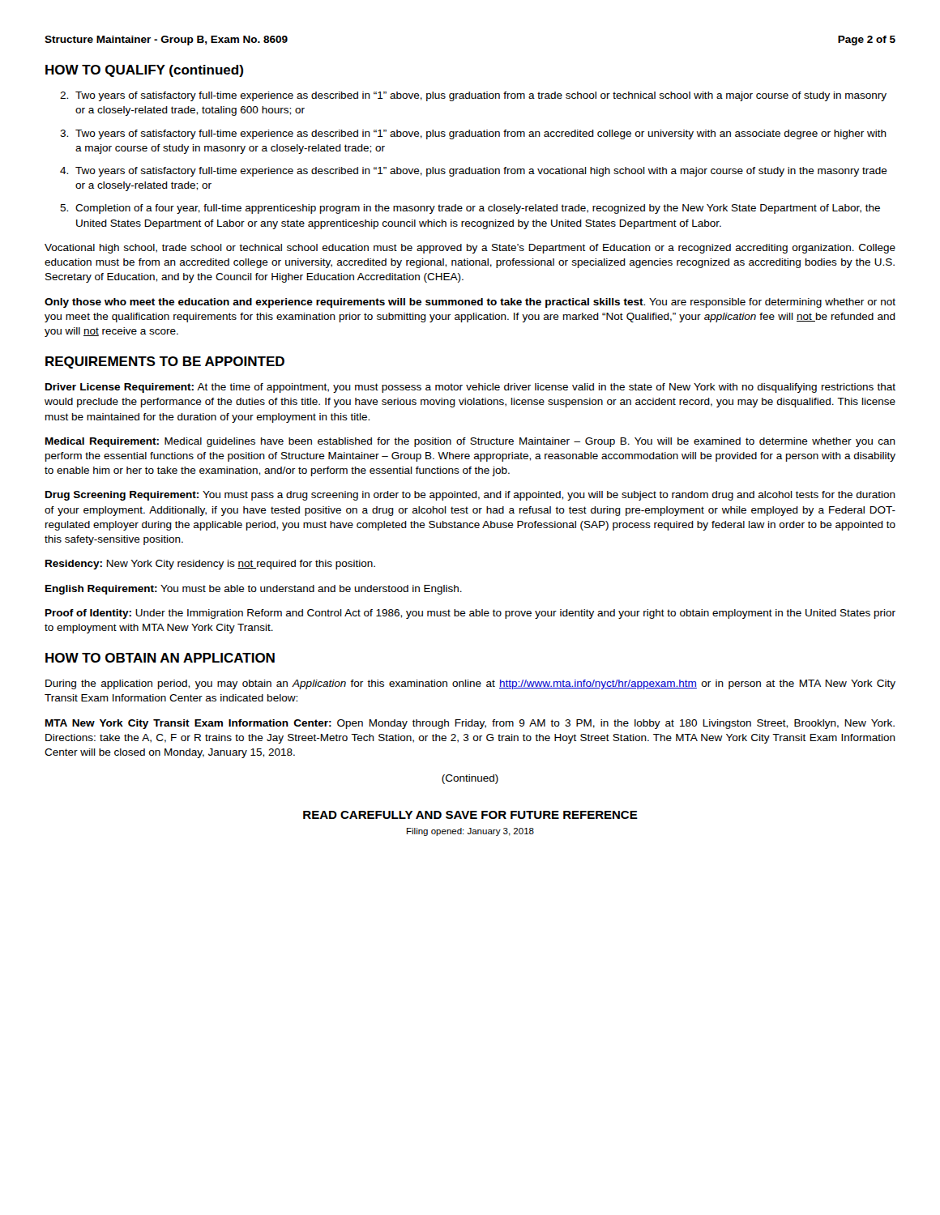Structure Maintainer - Group B, Exam No. 8609 Page 2 of 5
HOW TO QUALIFY (continued)
Two years of satisfactory full-time experience as described in “1” above, plus graduation from a trade school or technical school with a major course of study in masonry or a closely-related trade, totaling 600 hours; or
Two years of satisfactory full-time experience as described in “1” above, plus graduation from an accredited college or university with an associate degree or higher with a major course of study in masonry or a closely-related trade; or
Two years of satisfactory full-time experience as described in “1” above, plus graduation from a vocational high school with a major course of study in the masonry trade or a closely-related trade; or
Completion of a four year, full-time apprenticeship program in the masonry trade or a closely-related trade, recognized by the New York State Department of Labor, the United States Department of Labor or any state apprenticeship council which is recognized by the United States Department of Labor.
Vocational high school, trade school or technical school education must be approved by a State’s Department of Education or a recognized accrediting organization. College education must be from an accredited college or university, accredited by regional, national, professional or specialized agencies recognized as accrediting bodies by the U.S. Secretary of Education, and by the Council for Higher Education Accreditation (CHEA).
Only those who meet the education and experience requirements will be summoned to take the practical skills test. You are responsible for determining whether or not you meet the qualification requirements for this examination prior to submitting your application. If you are marked “Not Qualified,” your application fee will not be refunded and you will not receive a score.
REQUIREMENTS TO BE APPOINTED
Driver License Requirement: At the time of appointment, you must possess a motor vehicle driver license valid in the state of New York with no disqualifying restrictions that would preclude the performance of the duties of this title. If you have serious moving violations, license suspension or an accident record, you may be disqualified. This license must be maintained for the duration of your employment in this title.
Medical Requirement: Medical guidelines have been established for the position of Structure Maintainer – Group B. You will be examined to determine whether you can perform the essential functions of the position of Structure Maintainer – Group B. Where appropriate, a reasonable accommodation will be provided for a person with a disability to enable him or her to take the examination, and/or to perform the essential functions of the job.
Drug Screening Requirement: You must pass a drug screening in order to be appointed, and if appointed, you will be subject to random drug and alcohol tests for the duration of your employment. Additionally, if you have tested positive on a drug or alcohol test or had a refusal to test during pre-employment or while employed by a Federal DOT-regulated employer during the applicable period, you must have completed the Substance Abuse Professional (SAP) process required by federal law in order to be appointed to this safety-sensitive position.
Residency: New York City residency is not required for this position.
English Requirement: You must be able to understand and be understood in English.
Proof of Identity: Under the Immigration Reform and Control Act of 1986, you must be able to prove your identity and your right to obtain employment in the United States prior to employment with MTA New York City Transit.
HOW TO OBTAIN AN APPLICATION
During the application period, you may obtain an Application for this examination online at http://www.mta.info/nyct/hr/appexam.htm or in person at the MTA New York City Transit Exam Information Center as indicated below:
MTA New York City Transit Exam Information Center: Open Monday through Friday, from 9 AM to 3 PM, in the lobby at 180 Livingston Street, Brooklyn, New York. Directions: take the A, C, F or R trains to the Jay Street-Metro Tech Station, or the 2, 3 or G train to the Hoyt Street Station. The MTA New York City Transit Exam Information Center will be closed on Monday, January 15, 2018.
(Continued)
READ CAREFULLY AND SAVE FOR FUTURE REFERENCE
Filing opened: January 3, 2018